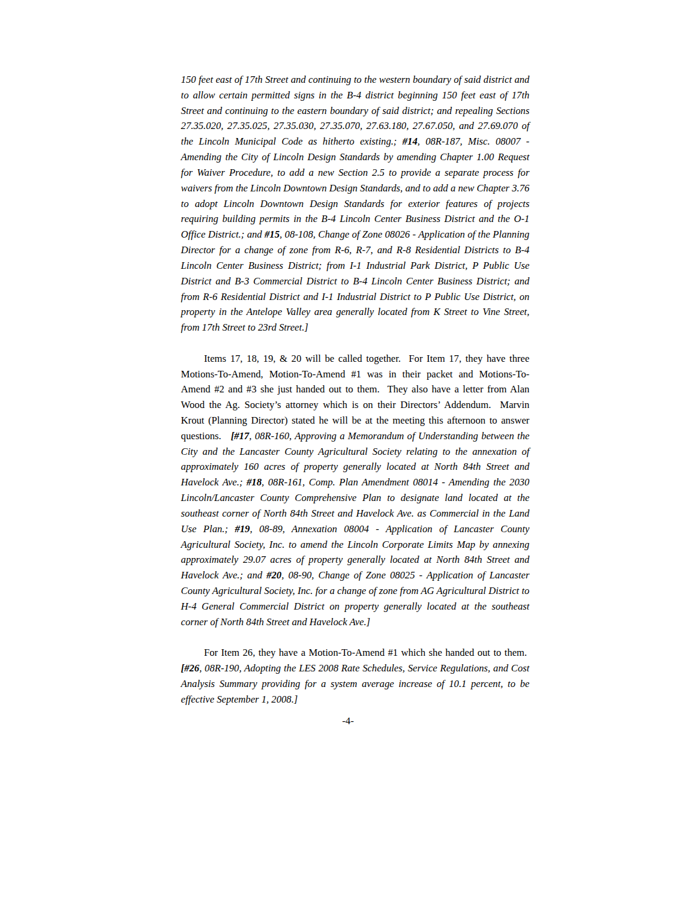150 feet east of 17th Street and continuing to the western boundary of said district and to allow certain permitted signs in the B-4 district beginning 150 feet east of 17th Street and continuing to the eastern boundary of said district; and repealing Sections 27.35.020, 27.35.025, 27.35.030, 27.35.070, 27.63.180, 27.67.050, and 27.69.070 of the Lincoln Municipal Code as hitherto existing.; #14, 08R-187, Misc. 08007 - Amending the City of Lincoln Design Standards by amending Chapter 1.00 Request for Waiver Procedure, to add a new Section 2.5 to provide a separate process for waivers from the Lincoln Downtown Design Standards, and to add a new Chapter 3.76 to adopt Lincoln Downtown Design Standards for exterior features of projects requiring building permits in the B-4 Lincoln Center Business District and the O-1 Office District.; and #15, 08-108, Change of Zone 08026 - Application of the Planning Director for a change of zone from R-6, R-7, and R-8 Residential Districts to B-4 Lincoln Center Business District; from I-1 Industrial Park District, P Public Use District and B-3 Commercial District to B-4 Lincoln Center Business District; and from R-6 Residential District and I-1 Industrial District to P Public Use District, on property in the Antelope Valley area generally located from K Street to Vine Street, from 17th Street to 23rd Street.]
Items 17, 18, 19, & 20 will be called together. For Item 17, they have three Motions-To-Amend, Motion-To-Amend #1 was in their packet and Motions-To-Amend #2 and #3 she just handed out to them. They also have a letter from Alan Wood the Ag. Society’s attorney which is on their Directors’ Addendum. Marvin Krout (Planning Director) stated he will be at the meeting this afternoon to answer questions. [#17, 08R-160, Approving a Memorandum of Understanding between the City and the Lancaster County Agricultural Society relating to the annexation of approximately 160 acres of property generally located at North 84th Street and Havelock Ave.; #18, 08R-161, Comp. Plan Amendment 08014 - Amending the 2030 Lincoln/Lancaster County Comprehensive Plan to designate land located at the southeast corner of North 84th Street and Havelock Ave. as Commercial in the Land Use Plan.; #19, 08-89, Annexation 08004 - Application of Lancaster County Agricultural Society, Inc. to amend the Lincoln Corporate Limits Map by annexing approximately 29.07 acres of property generally located at North 84th Street and Havelock Ave.; and #20, 08-90, Change of Zone 08025 - Application of Lancaster County Agricultural Society, Inc. for a change of zone from AG Agricultural District to H-4 General Commercial District on property generally located at the southeast corner of North 84th Street and Havelock Ave.]
For Item 26, they have a Motion-To-Amend #1 which she handed out to them. [#26, 08R-190, Adopting the LES 2008 Rate Schedules, Service Regulations, and Cost Analysis Summary providing for a system average increase of 10.1 percent, to be effective September 1, 2008.]
-4-